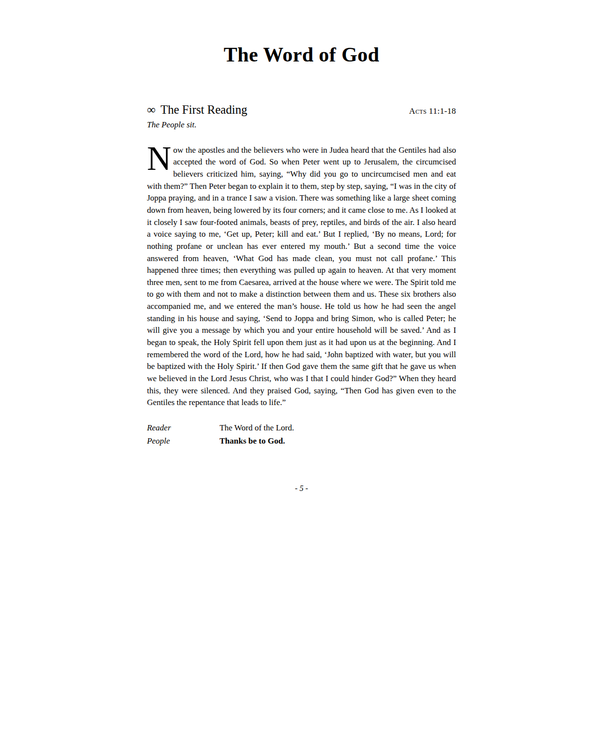The Word of God
∞ The First Reading
Acts 11:1-18
The People sit.
Now the apostles and the believers who were in Judea heard that the Gentiles had also accepted the word of God. So when Peter went up to Jerusalem, the circumcised believers criticized him, saying, “Why did you go to uncircumcised men and eat with them?” Then Peter began to explain it to them, step by step, saying, “I was in the city of Joppa praying, and in a trance I saw a vision. There was something like a large sheet coming down from heaven, being lowered by its four corners; and it came close to me. As I looked at it closely I saw four-footed animals, beasts of prey, reptiles, and birds of the air. I also heard a voice saying to me, ‘Get up, Peter; kill and eat.’ But I replied, ‘By no means, Lord; for nothing profane or unclean has ever entered my mouth.’ But a second time the voice answered from heaven, ‘What God has made clean, you must not call profane.’ This happened three times; then everything was pulled up again to heaven. At that very moment three men, sent to me from Caesarea, arrived at the house where we were. The Spirit told me to go with them and not to make a distinction between them and us. These six brothers also accompanied me, and we entered the man’s house. He told us how he had seen the angel standing in his house and saying, ‘Send to Joppa and bring Simon, who is called Peter; he will give you a message by which you and your entire household will be saved.’ And as I began to speak, the Holy Spirit fell upon them just as it had upon us at the beginning. And I remembered the word of the Lord, how he had said, ‘John baptized with water, but you will be baptized with the Holy Spirit.’ If then God gave them the same gift that he gave us when we believed in the Lord Jesus Christ, who was I that I could hinder God?” When they heard this, they were silenced. And they praised God, saying, “Then God has given even to the Gentiles the repentance that leads to life.”
| Reader | The Word of the Lord. |
| People | Thanks be to God. |
- 5 -